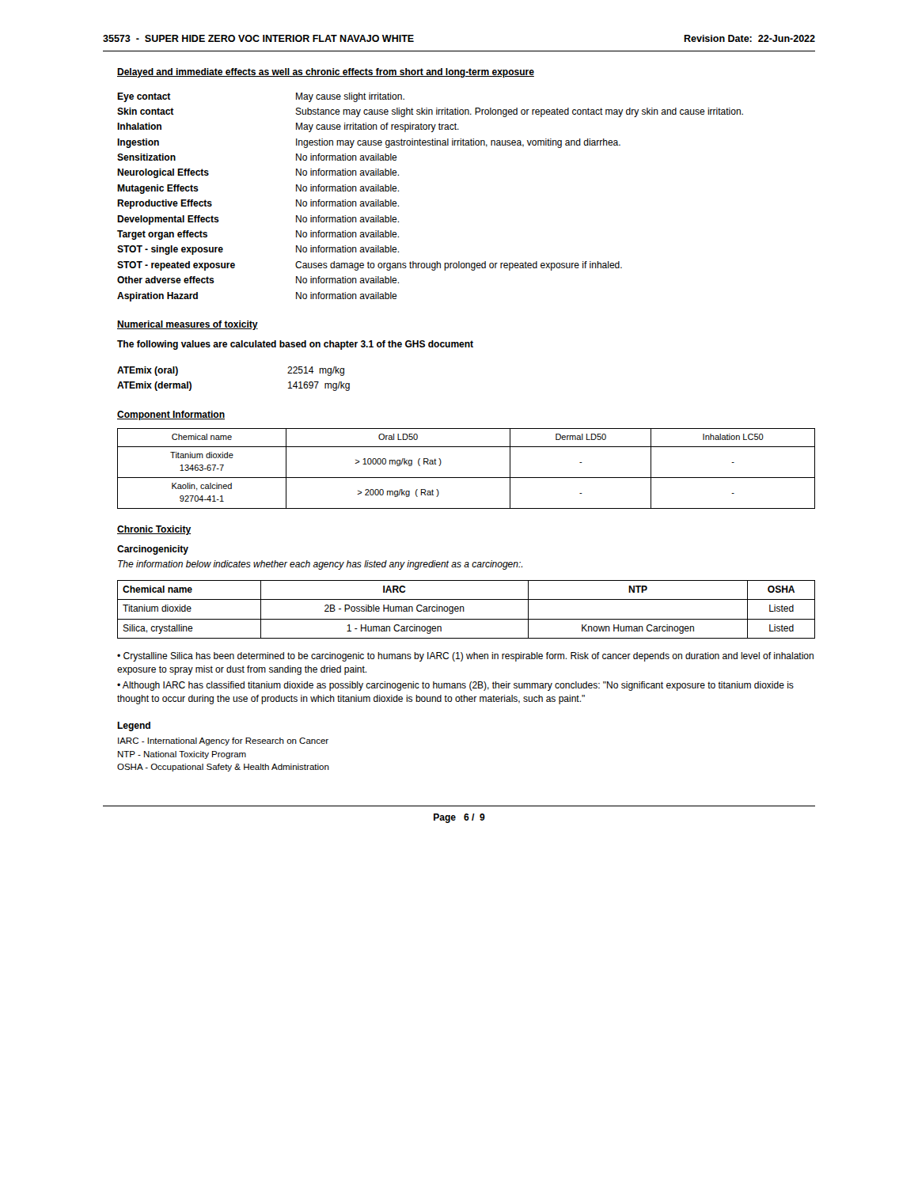35573 - SUPER HIDE ZERO VOC INTERIOR FLAT NAVAJO WHITE
Revision Date: 22-Jun-2022
Delayed and immediate effects as well as chronic effects from short and long-term exposure
| Eye contact | May cause slight irritation. |
| Skin contact | Substance may cause slight skin irritation. Prolonged or repeated contact may dry skin and cause irritation. |
| Inhalation | May cause irritation of respiratory tract. |
| Ingestion | Ingestion may cause gastrointestinal irritation, nausea, vomiting and diarrhea. |
| Sensitization | No information available |
| Neurological Effects | No information available. |
| Mutagenic Effects | No information available. |
| Reproductive Effects | No information available. |
| Developmental Effects | No information available. |
| Target organ effects | No information available. |
| STOT - single exposure | No information available. |
| STOT - repeated exposure | Causes damage to organs through prolonged or repeated exposure if inhaled. |
| Other adverse effects | No information available. |
| Aspiration Hazard | No information available |
Numerical measures of toxicity
The following values are calculated based on chapter 3.1 of the GHS document
| ATEmix (oral) | 22514 mg/kg |
| ATEmix (dermal) | 141697 mg/kg |
Component Information
| Chemical name | Oral LD50 | Dermal LD50 | Inhalation LC50 |
| --- | --- | --- | --- |
| Titanium dioxide 13463-67-7 | > 10000 mg/kg ( Rat ) | - | - |
| Kaolin, calcined 92704-41-1 | > 2000 mg/kg ( Rat ) | - | - |
Chronic Toxicity
Carcinogenicity
The information below indicates whether each agency has listed any ingredient as a carcinogen:.
| Chemical name | IARC | NTP | OSHA |
| --- | --- | --- | --- |
| Titanium dioxide | 2B - Possible Human Carcinogen | | Listed |
| Silica, crystalline | 1 - Human Carcinogen | Known Human Carcinogen | Listed |
• Crystalline Silica has been determined to be carcinogenic to humans by IARC (1) when in respirable form. Risk of cancer depends on duration and level of inhalation exposure to spray mist or dust from sanding the dried paint.
• Although IARC has classified titanium dioxide as possibly carcinogenic to humans (2B), their summary concludes: "No significant exposure to titanium dioxide is thought to occur during the use of products in which titanium dioxide is bound to other materials, such as paint."
Legend
IARC - International Agency for Research on Cancer
NTP - National Toxicity Program
OSHA - Occupational Safety & Health Administration
Page 6 / 9